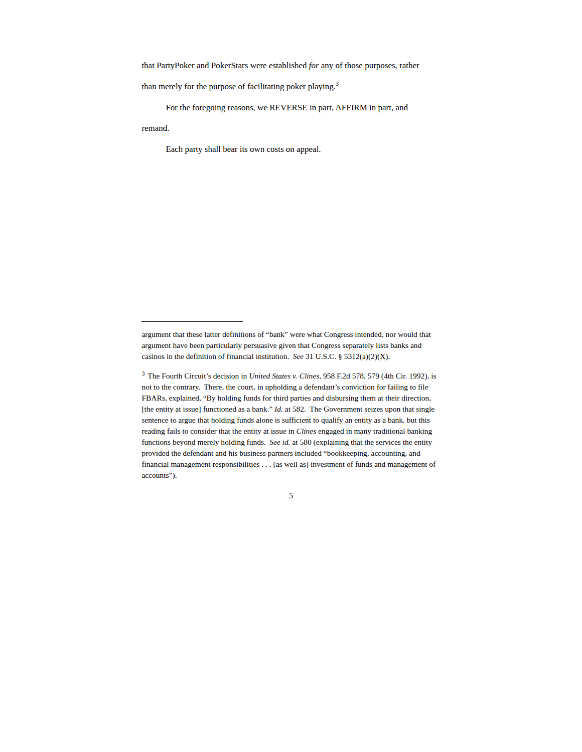that PartyPoker and PokerStars were established for any of those purposes, rather
than merely for the purpose of facilitating poker playing.3
For the foregoing reasons, we REVERSE in part, AFFIRM in part, and
remand.
Each party shall bear its own costs on appeal.
argument that these latter definitions of “bank” were what Congress intended, nor would that argument have been particularly persuasive given that Congress separately lists banks and casinos in the definition of financial institution. See 31 U.S.C. § 5312(a)(2)(X).
3 The Fourth Circuit’s decision in United States v. Clines, 958 F.2d 578, 579 (4th Cir. 1992), is not to the contrary. There, the court, in upholding a defendant’s conviction for failing to file FBARs, explained, “By holding funds for third parties and disbursing them at their direction, [the entity at issue] functioned as a bank.” Id. at 582. The Government seizes upon that single sentence to argue that holding funds alone is sufficient to qualify an entity as a bank, but this reading fails to consider that the entity at issue in Clines engaged in many traditional banking functions beyond merely holding funds. See id. at 580 (explaining that the services the entity provided the defendant and his business partners included “bookkeeping, accounting, and financial management responsibilities . . . [as well as] investment of funds and management of accounts”).
5